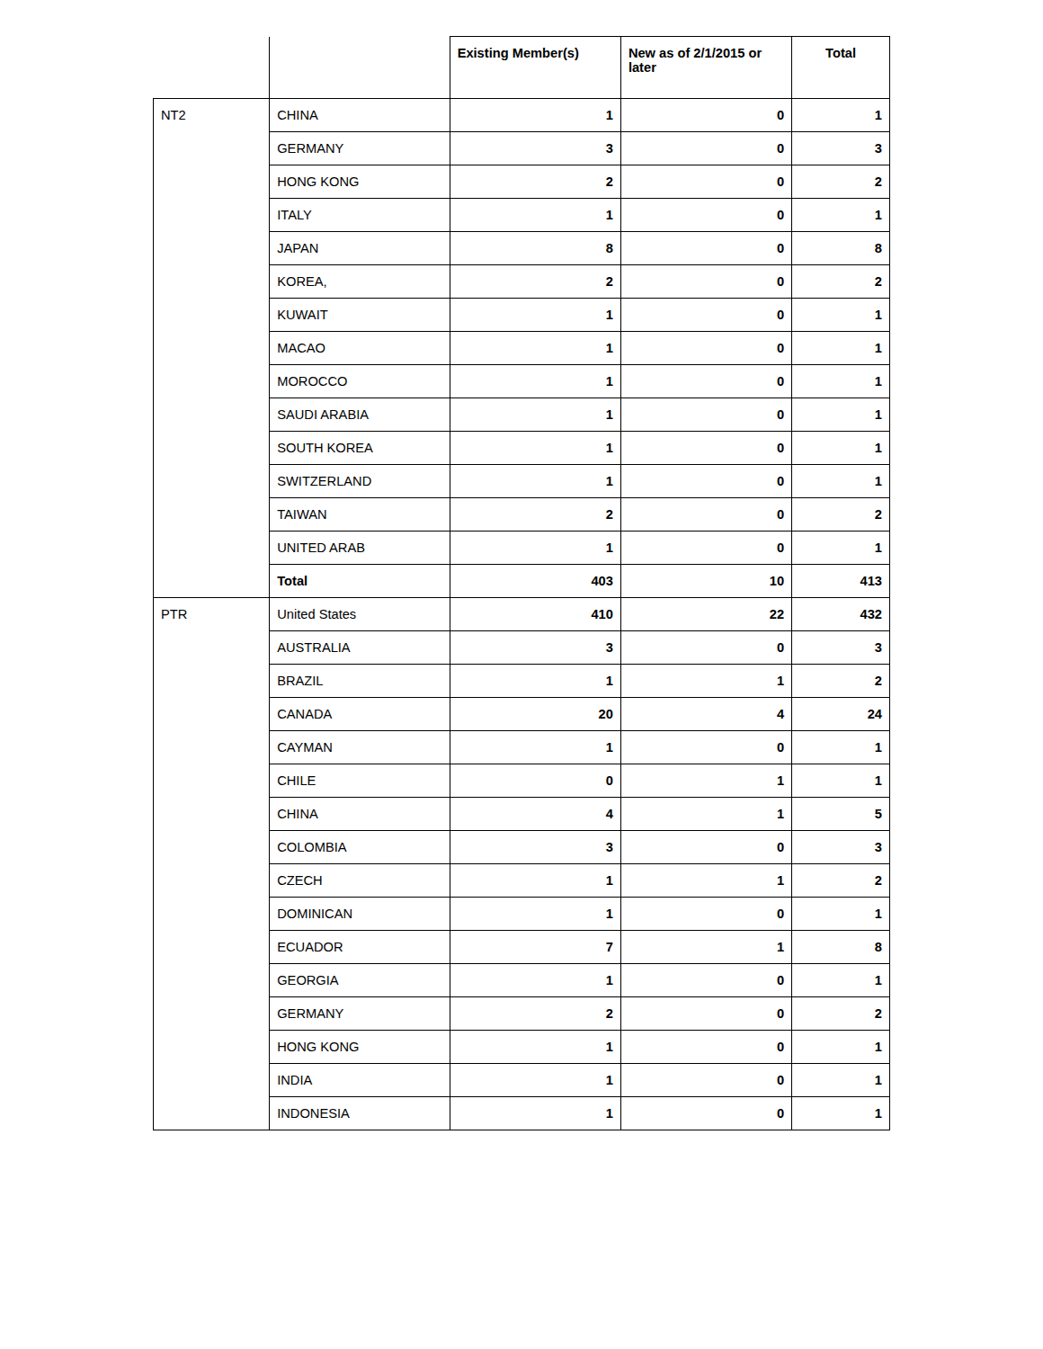| | | Existing Member(s) | New as of 2/1/2015 or later | Total |
| --- | --- | --- | --- | --- |
| NT2 | CHINA | 1 | 0 | 1 |
| GERMANY | 3 | 0 | 3 |
| HONG KONG | 2 | 0 | 2 |
| ITALY | 1 | 0 | 1 |
| JAPAN | 8 | 0 | 8 |
| KOREA, | 2 | 0 | 2 |
| KUWAIT | 1 | 0 | 1 |
| MACAO | 1 | 0 | 1 |
| MOROCCO | 1 | 0 | 1 |
| SAUDI ARABIA | 1 | 0 | 1 |
| SOUTH KOREA | 1 | 0 | 1 |
| SWITZERLAND | 1 | 0 | 1 |
| TAIWAN | 2 | 0 | 2 |
| UNITED ARAB | 1 | 0 | 1 |
| Total | 403 | 10 | 413 |
| PTR | United States | 410 | 22 | 432 |
| AUSTRALIA | 3 | 0 | 3 |
| BRAZIL | 1 | 1 | 2 |
| CANADA | 20 | 4 | 24 |
| CAYMAN | 1 | 0 | 1 |
| CHILE | 0 | 1 | 1 |
| CHINA | 4 | 1 | 5 |
| COLOMBIA | 3 | 0 | 3 |
| CZECH | 1 | 1 | 2 |
| DOMINICAN | 1 | 0 | 1 |
| ECUADOR | 7 | 1 | 8 |
| GEORGIA | 1 | 0 | 1 |
| GERMANY | 2 | 0 | 2 |
| HONG KONG | 1 | 0 | 1 |
| INDIA | 1 | 0 | 1 |
| INDONESIA | 1 | 0 | 1 |